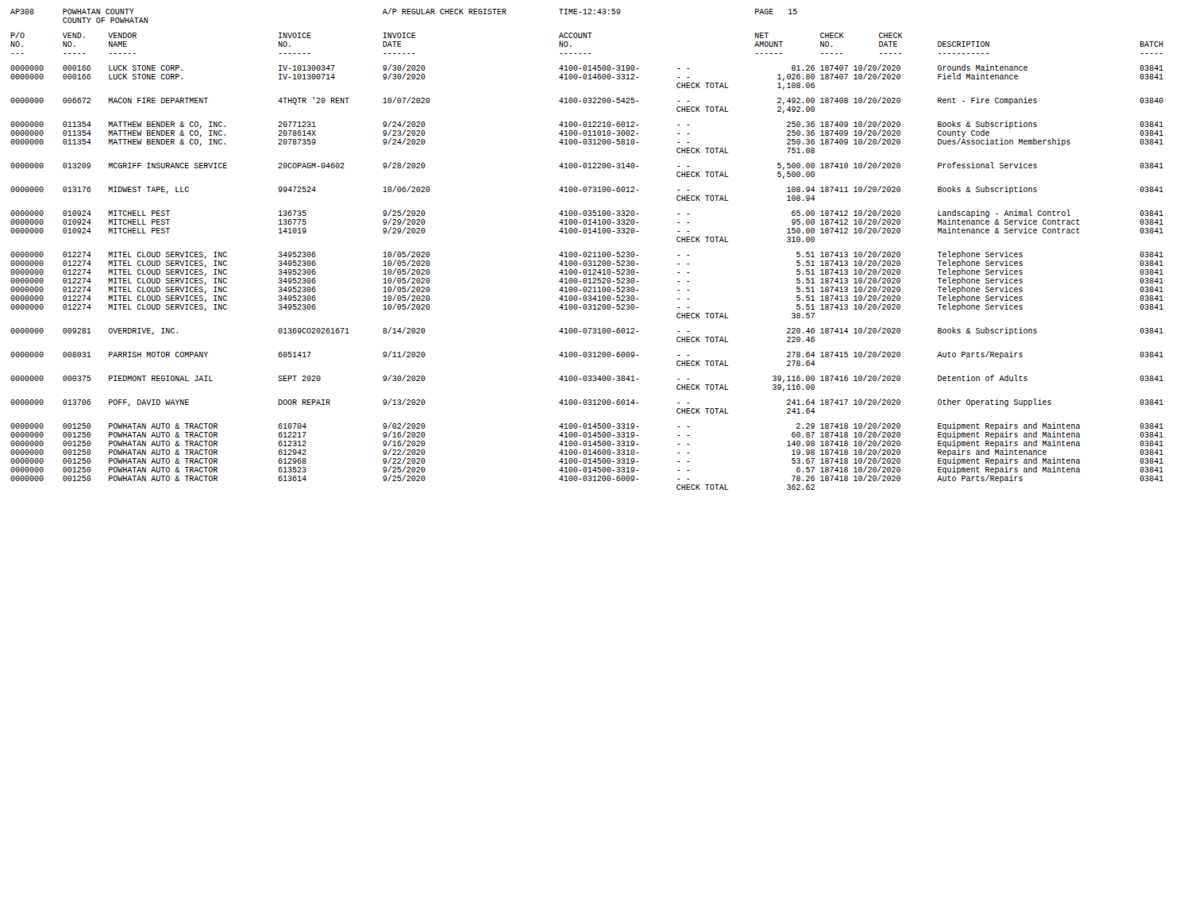| AP308 | POWHATAN COUNTY | | A/P REGULAR CHECK REGISTER | TIME-12:43:59 | | PAGE 15 | | | | |
| --- | --- | --- | --- | --- | --- | --- | --- | --- | --- | --- |
| | COUNTY OF POWHATAN | | | | | | | | | | |
| P/O | VEND. | VENDOR | INVOICE | INVOICE | ACCOUNT | | NET | CHECK | CHECK | | | |
| NO. | NO. | NAME | NO. | DATE | NO. | | AMOUNT | NO. | DATE | DESCRIPTION | BATCH | |
| --- | ----- | ------ | ------- | ------- | ------- | | ------ | ----- | ----- | ----------- | ----- | |
| 0000000 | 000166 | LUCK STONE CORP. | IV-101300347 | 9/30/2020 | 4100-014500-3190- | - - | 81.26 | 187407 10/20/2020 | Grounds Maintenance | 03841 | |
| 0000000 | 000166 | LUCK STONE CORP. | IV-101300714 | 9/30/2020 | 4100-014600-3312- | - - | 1,026.80 | 187407 10/20/2020 | Field Maintenance | 03841 | |
| | | | | | | CHECK TOTAL | 1,108.06 | | | | | |
| 0000000 | 006672 | MACON FIRE DEPARTMENT | 4THQTR '20 RENT | 10/07/2020 | 4100-032200-5425- | - - | 2,492.00 | 187408 10/20/2020 | Rent - Fire Companies | 03840 | |
| | | | | | | CHECK TOTAL | 2,492.00 | | | | | |
| 0000000 | 011354 | MATTHEW BENDER & CO, INC. | 20771231 | 9/24/2020 | 4100-012210-6012- | - - | 250.36 | 187409 10/20/2020 | Books & Subscriptions | 03841 | |
| 0000000 | 011354 | MATTHEW BENDER & CO, INC. | 2078614X | 9/23/2020 | 4100-011010-3002- | - - | 250.36 | 187409 10/20/2020 | County Code | 03841 | |
| 0000000 | 011354 | MATTHEW BENDER & CO, INC. | 20787359 | 9/24/2020 | 4100-031200-5810- | - - | 250.36 | 187409 10/20/2020 | Dues/Association Memberships | 03841 | |
| | | | | | | CHECK TOTAL | 751.08 | | | | | |
| 0000000 | 013209 | MCGRIFF INSURANCE SERVICE | 20COPAGM-04602 | 9/28/2020 | 4100-012200-3140- | - - | 5,500.00 | 187410 10/20/2020 | Professional Services | 03841 | |
| | | | | | | CHECK TOTAL | 5,500.00 | | | | | |
| 0000000 | 013176 | MIDWEST TAPE, LLC | 99472524 | 10/06/2020 | 4100-073100-6012- | - - | 108.94 | 187411 10/20/2020 | Books & Subscriptions | 03841 | |
| | | | | | | CHECK TOTAL | 108.94 | | | | | |
| 0000000 | 010924 | MITCHELL PEST | 136735 | 9/25/2020 | 4100-035100-3320- | - - | 65.00 | 187412 10/20/2020 | Landscaping - Animal Control | 03841 | |
| 0000000 | 010924 | MITCHELL PEST | 136775 | 9/29/2020 | 4100-014100-3320- | - - | 95.00 | 187412 10/20/2020 | Maintenance & Service Contract | 03841 | |
| 0000000 | 010924 | MITCHELL PEST | 141019 | 9/29/2020 | 4100-014100-3320- | - - | 150.00 | 187412 10/20/2020 | Maintenance & Service Contract | 03841 | |
| | | | | | | CHECK TOTAL | 310.00 | | | | | |
| 0000000 | 012274 | MITEL CLOUD SERVICES, INC | 34952306 | 10/05/2020 | 4100-021100-5230- | - - | 5.51 | 187413 10/20/2020 | Telephone Services | 03841 | |
| 0000000 | 012274 | MITEL CLOUD SERVICES, INC | 34952306 | 10/05/2020 | 4100-031200-5230- | - - | 5.51 | 187413 10/20/2020 | Telephone Services | 03841 | |
| 0000000 | 012274 | MITEL CLOUD SERVICES, INC | 34952306 | 10/05/2020 | 4100-012410-5230- | - - | 5.51 | 187413 10/20/2020 | Telephone Services | 03841 | |
| 0000000 | 012274 | MITEL CLOUD SERVICES, INC | 34952306 | 10/05/2020 | 4100-012520-5230- | - - | 5.51 | 187413 10/20/2020 | Telephone Services | 03841 | |
| 0000000 | 012274 | MITEL CLOUD SERVICES, INC | 34952306 | 10/05/2020 | 4100-021100-5230- | - - | 5.51 | 187413 10/20/2020 | Telephone Services | 03841 | |
| 0000000 | 012274 | MITEL CLOUD SERVICES, INC | 34952306 | 10/05/2020 | 4100-034100-5230- | - - | 5.51 | 187413 10/20/2020 | Telephone Services | 03841 | |
| 0000000 | 012274 | MITEL CLOUD SERVICES, INC | 34952306 | 10/05/2020 | 4100-031200-5230- | - - | 5.51 | 187413 10/20/2020 | Telephone Services | 03841 | |
| | | | | | | CHECK TOTAL | 38.57 | | | | | |
| 0000000 | 009281 | OVERDRIVE, INC. | 01369CO20261671 | 8/14/2020 | 4100-073100-6012- | - - | 220.46 | 187414 10/20/2020 | Books & Subscriptions | 03841 | |
| | | | | | | CHECK TOTAL | 220.46 | | | | | |
| 0000000 | 008031 | PARRISH MOTOR COMPANY | 6051417 | 9/11/2020 | 4100-031200-6009- | - - | 278.64 | 187415 10/20/2020 | Auto Parts/Repairs | 03841 | |
| | | | | | | CHECK TOTAL | 278.64 | | | | | |
| 0000000 | 000375 | PIEDMONT REGIONAL JAIL | SEPT 2020 | 9/30/2020 | 4100-033400-3841- | - - | 39,116.00 | 187416 10/20/2020 | Detention of Adults | 03841 | |
| | | | | | | CHECK TOTAL | 39,116.00 | | | | | |
| 0000000 | 013706 | POFF, DAVID WAYNE | DOOR REPAIR | 9/13/2020 | 4100-031200-6014- | - - | 241.64 | 187417 10/20/2020 | Other Operating Supplies | 03841 | |
| | | | | | | CHECK TOTAL | 241.64 | | | | | |
| 0000000 | 001250 | POWHATAN AUTO & TRACTOR | 610704 | 9/02/2020 | 4100-014500-3319- | - - | 2.29 | 187418 10/20/2020 | Equipment Repairs and Maintena | 03841 | |
| 0000000 | 001250 | POWHATAN AUTO & TRACTOR | 612217 | 9/16/2020 | 4100-014500-3319- | - - | 60.87 | 187418 10/20/2020 | Equipment Repairs and Maintena | 03841 | |
| 0000000 | 001250 | POWHATAN AUTO & TRACTOR | 612312 | 9/16/2020 | 4100-014500-3319- | - - | 140.98 | 187418 10/20/2020 | Equipment Repairs and Maintena | 03841 | |
| 0000000 | 001250 | POWHATAN AUTO & TRACTOR | 612942 | 9/22/2020 | 4100-014600-3310- | - - | 19.98 | 187418 10/20/2020 | Repairs and Maintenance | 03841 | |
| 0000000 | 001250 | POWHATAN AUTO & TRACTOR | 612968 | 9/22/2020 | 4100-014500-3319- | - - | 53.67 | 187418 10/20/2020 | Equipment Repairs and Maintena | 03841 | |
| 0000000 | 001250 | POWHATAN AUTO & TRACTOR | 613523 | 9/25/2020 | 4100-014500-3319- | - - | 6.57 | 187418 10/20/2020 | Equipment Repairs and Maintena | 03841 | |
| 0000000 | 001250 | POWHATAN AUTO & TRACTOR | 613614 | 9/25/2020 | 4100-031200-6009- | - - | 78.26 | 187418 10/20/2020 | Auto Parts/Repairs | 03841 | |
| | | | | | | CHECK TOTAL | 362.62 | | | | | |